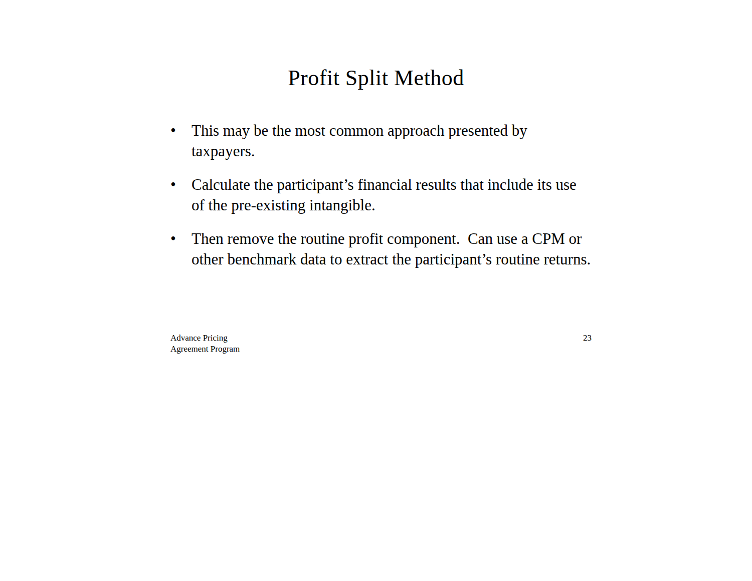Profit Split Method
This may be the most common approach presented by taxpayers.
Calculate the participant’s financial results that include its use of the pre-existing intangible.
Then remove the routine profit component. Can use a CPM or other benchmark data to extract the participant’s routine returns.
Advance Pricing
Agreement Program
23